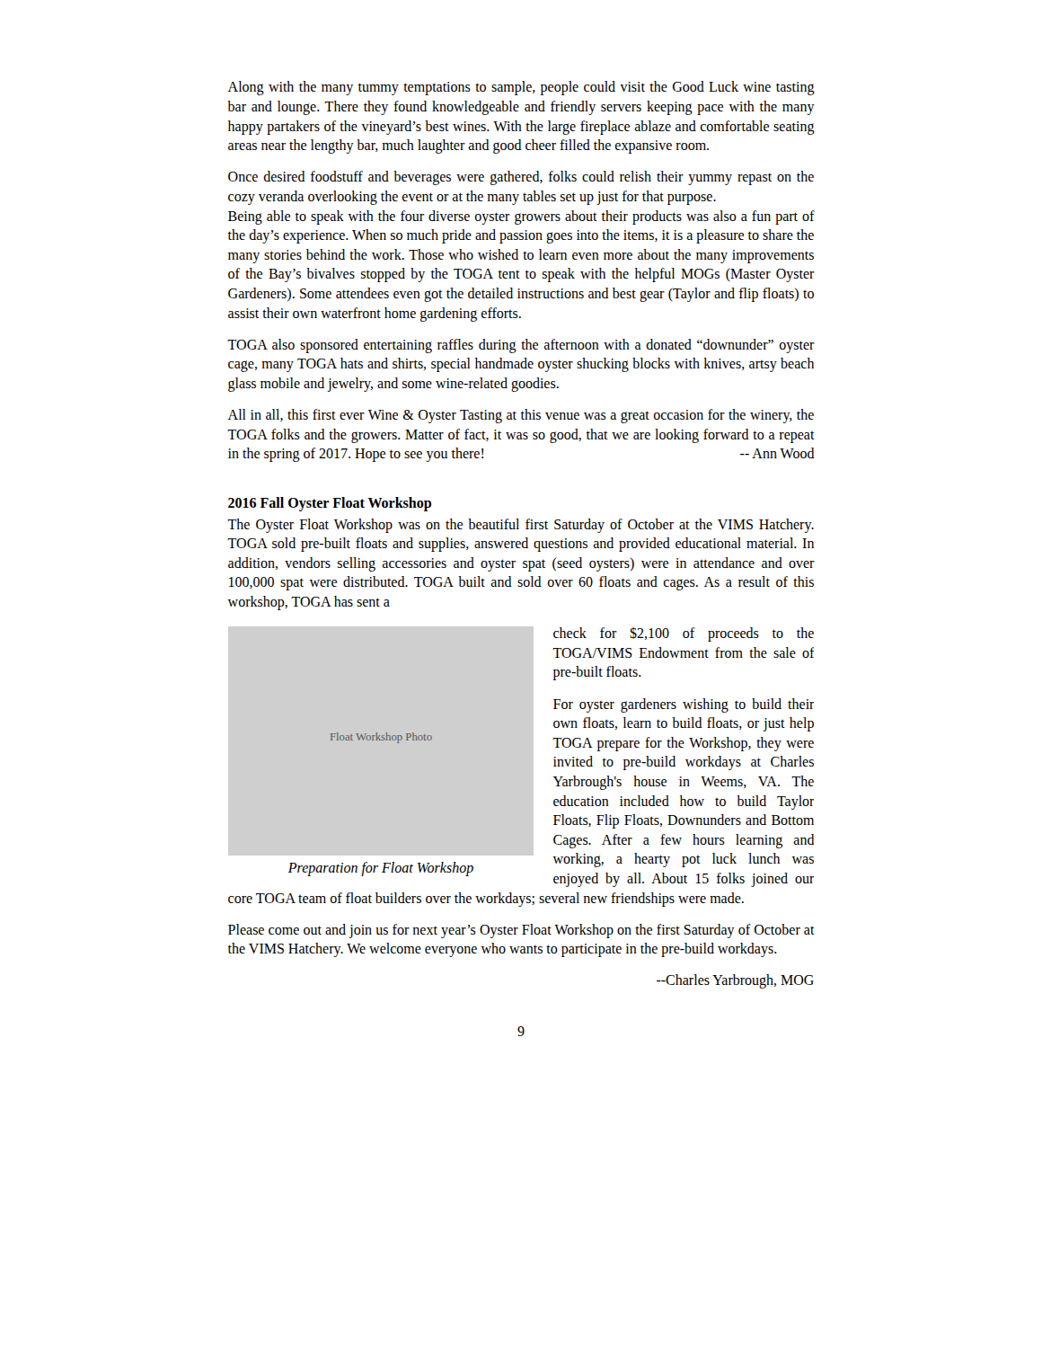Along with the many tummy temptations to sample, people could visit the Good Luck wine tasting bar and lounge. There they found knowledgeable and friendly servers keeping pace with the many happy partakers of the vineyard’s best wines. With the large fireplace ablaze and comfortable seating areas near the lengthy bar, much laughter and good cheer filled the expansive room.
Once desired foodstuff and beverages were gathered, folks could relish their yummy repast on the cozy veranda overlooking the event or at the many tables set up just for that purpose.
Being able to speak with the four diverse oyster growers about their products was also a fun part of the day’s experience. When so much pride and passion goes into the items, it is a pleasure to share the many stories behind the work. Those who wished to learn even more about the many improvements of the Bay’s bivalves stopped by the TOGA tent to speak with the helpful MOGs (Master Oyster Gardeners). Some attendees even got the detailed instructions and best gear (Taylor and flip floats) to assist their own waterfront home gardening efforts.
TOGA also sponsored entertaining raffles during the afternoon with a donated “downunder” oyster cage, many TOGA hats and shirts, special handmade oyster shucking blocks with knives, artsy beach glass mobile and jewelry, and some wine-related goodies.
All in all, this first ever Wine & Oyster Tasting at this venue was a great occasion for the winery, the TOGA folks and the growers. Matter of fact, it was so good, that we are looking forward to a repeat in the spring of 2017. Hope to see you there! -- Ann Wood
2016 Fall Oyster Float Workshop
The Oyster Float Workshop was on the beautiful first Saturday of October at the VIMS Hatchery. TOGA sold pre-built floats and supplies, answered questions and provided educational material. In addition, vendors selling accessories and oyster spat (seed oysters) were in attendance and over 100,000 spat were distributed. TOGA built and sold over 60 floats and cages. As a result of this workshop, TOGA has sent a
Preparation for Float Workshop
check for $2,100 of proceeds to the TOGA/VIMS Endowment from the sale of pre-built floats.
For oyster gardeners wishing to build their own floats, learn to build floats, or just help TOGA prepare for the Workshop, they were invited to pre-build workdays at Charles Yarbrough's house in Weems, VA. The education included how to build Taylor Floats, Flip Floats, Downunders and Bottom Cages. After a few hours learning and working, a hearty pot luck lunch was enjoyed by all. About 15 folks joined our core TOGA team of float builders over the workdays; several new friendships were made.
Please come out and join us for next year’s Oyster Float Workshop on the first Saturday of October at the VIMS Hatchery. We welcome everyone who wants to participate in the pre-build workdays.
--Charles Yarbrough, MOG
9